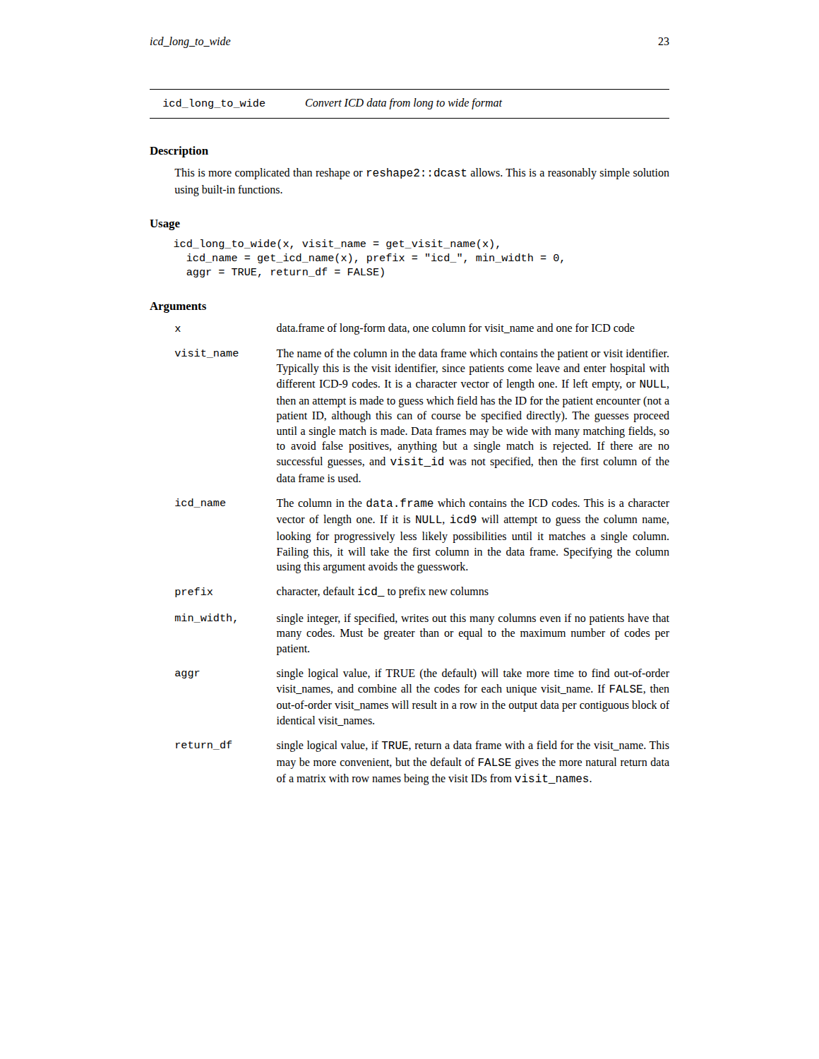icd_long_to_wide 23
icd_long_to_wide Convert ICD data from long to wide format
Description
This is more complicated than reshape or reshape2::dcast allows. This is a reasonably simple solution using built-in functions.
Usage
icd_long_to_wide(x, visit_name = get_visit_name(x),
  icd_name = get_icd_name(x), prefix = "icd_", min_width = 0,
  aggr = TRUE, return_df = FALSE)
Arguments
x
data.frame of long-form data, one column for visit_name and one for ICD code
visit_name
The name of the column in the data frame which contains the patient or visit identifier. Typically this is the visit identifier, since patients come leave and enter hospital with different ICD-9 codes. It is a character vector of length one. If left empty, or NULL, then an attempt is made to guess which field has the ID for the patient encounter (not a patient ID, although this can of course be specified directly). The guesses proceed until a single match is made. Data frames may be wide with many matching fields, so to avoid false positives, anything but a single match is rejected. If there are no successful guesses, and visit_id was not specified, then the first column of the data frame is used.
icd_name
The column in the data.frame which contains the ICD codes. This is a character vector of length one. If it is NULL, icd9 will attempt to guess the column name, looking for progressively less likely possibilities until it matches a single column. Failing this, it will take the first column in the data frame. Specifying the column using this argument avoids the guesswork.
prefix
character, default icd_ to prefix new columns
min_width,
single integer, if specified, writes out this many columns even if no patients have that many codes. Must be greater than or equal to the maximum number of codes per patient.
aggr
single logical value, if TRUE (the default) will take more time to find out-of-order visit_names, and combine all the codes for each unique visit_name. If FALSE, then out-of-order visit_names will result in a row in the output data per contiguous block of identical visit_names.
return_df
single logical value, if TRUE, return a data frame with a field for the visit_name. This may be more convenient, but the default of FALSE gives the more natural return data of a matrix with row names being the visit IDs from visit_names.